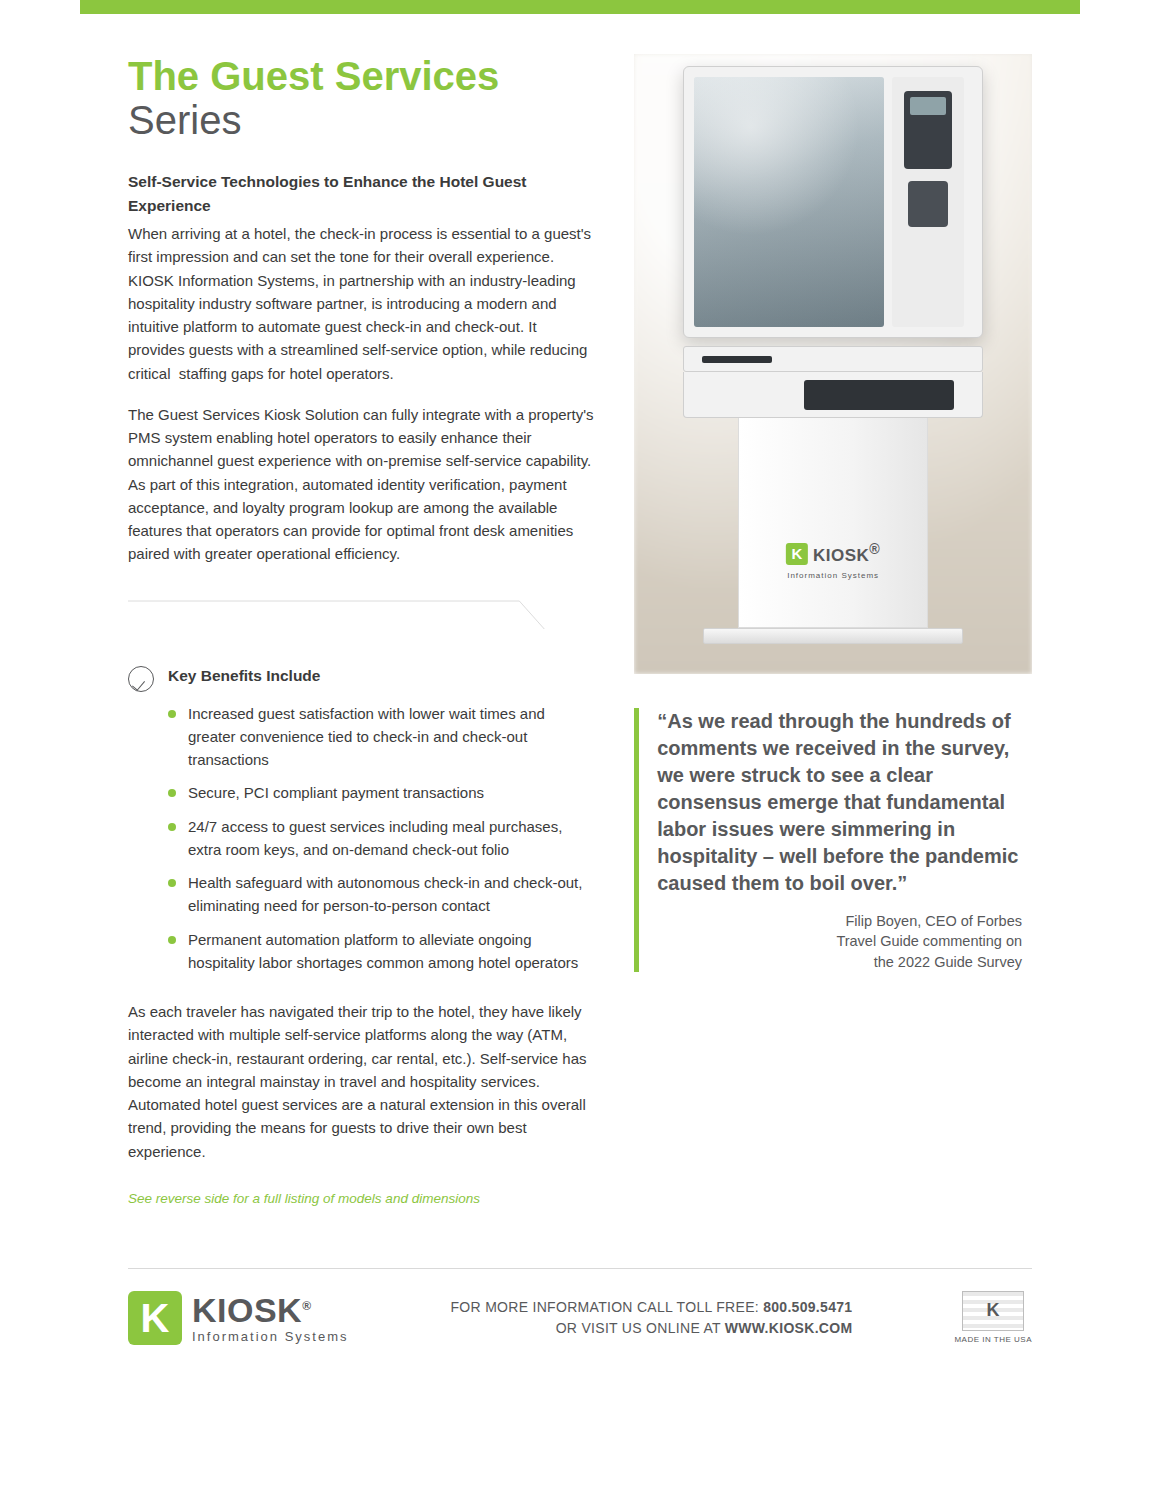The Guest Services Series
Self-Service Technologies to Enhance the Hotel Guest Experience
When arriving at a hotel, the check-in process is essential to a guest's first impression and can set the tone for their overall experience. KIOSK Information Systems, in partnership with an industry-leading hospitality industry software partner, is introducing a modern and intuitive platform to automate guest check-in and check-out. It provides guests with a streamlined self-service option, while reducing critical staffing gaps for hotel operators.
The Guest Services Kiosk Solution can fully integrate with a property's PMS system enabling hotel operators to easily enhance their omnichannel guest experience with on-premise self-service capability. As part of this integration, automated identity verification, payment acceptance, and loyalty program lookup are among the available features that operators can provide for optimal front desk amenities paired with greater operational efficiency.
Key Benefits Include
Increased guest satisfaction with lower wait times and greater convenience tied to check-in and check-out transactions
Secure, PCI compliant payment transactions
24/7 access to guest services including meal purchases, extra room keys, and on-demand check-out folio
Health safeguard with autonomous check-in and check-out, eliminating need for person-to-person contact
Permanent automation platform to alleviate ongoing hospitality labor shortages common among hotel operators
As each traveler has navigated their trip to the hotel, they have likely interacted with multiple self-service platforms along the way (ATM, airline check-in, restaurant ordering, car rental, etc.). Self-service has become an integral mainstay in travel and hospitality services. Automated hotel guest services are a natural extension in this overall trend, providing the means for guests to drive their own best experience.
See reverse side for a full listing of models and dimensions
KKIOSK® Information Systems
“As we read through the hundreds of comments we received in the survey, we were struck to see a clear consensus emerge that fundamental labor issues were simmering in hospitality – well before the pandemic caused them to boil over.”
Filip Boyen, CEO of Forbes
Travel Guide commenting on
the 2022 Guide Survey
K
KIOSK®
Information Systems
FOR MORE INFORMATION CALL TOLL FREE: 800.509.5471
OR VISIT US ONLINE AT WWW.KIOSK.COM
K
MADE IN THE USA